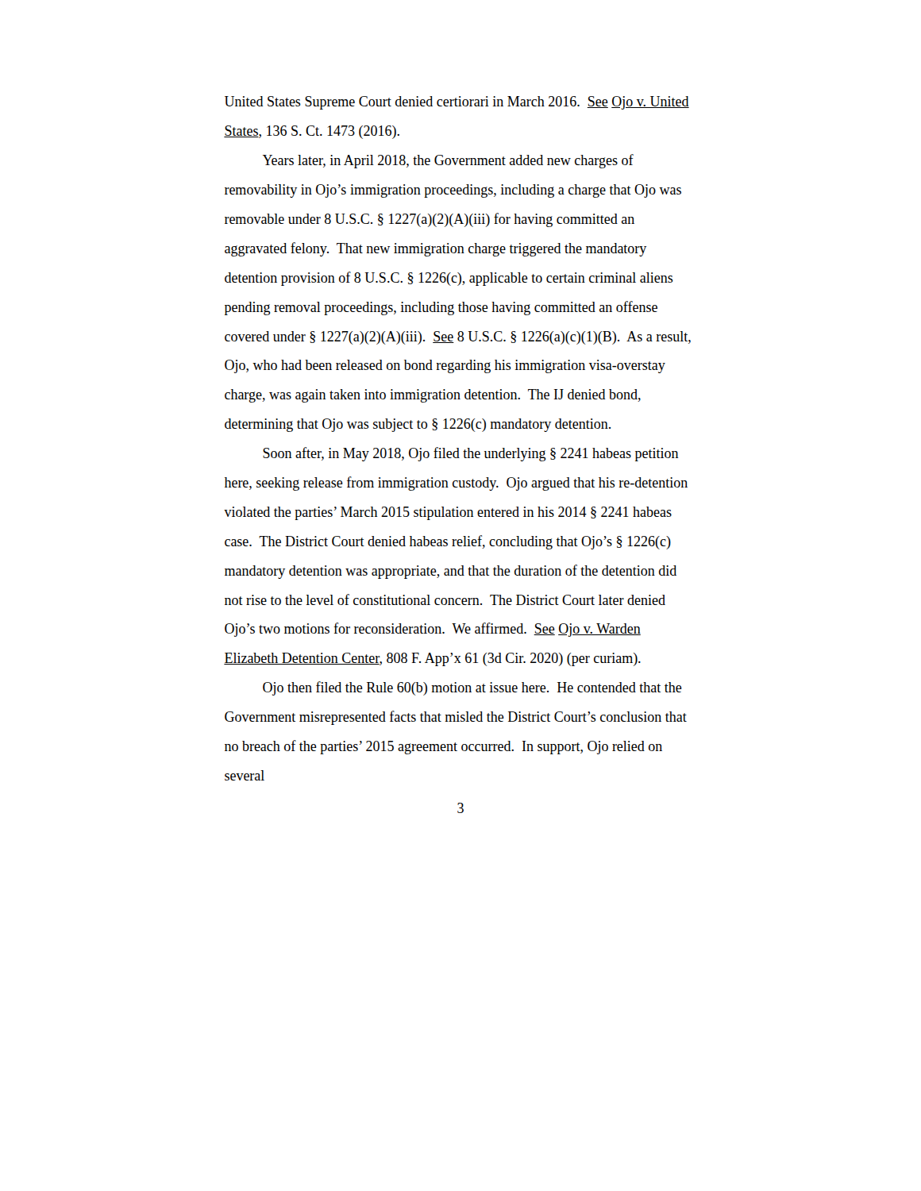United States Supreme Court denied certiorari in March 2016. See Ojo v. United States, 136 S. Ct. 1473 (2016).
Years later, in April 2018, the Government added new charges of removability in Ojo’s immigration proceedings, including a charge that Ojo was removable under 8 U.S.C. § 1227(a)(2)(A)(iii) for having committed an aggravated felony. That new immigration charge triggered the mandatory detention provision of 8 U.S.C. § 1226(c), applicable to certain criminal aliens pending removal proceedings, including those having committed an offense covered under § 1227(a)(2)(A)(iii). See 8 U.S.C. § 1226(a)(c)(1)(B). As a result, Ojo, who had been released on bond regarding his immigration visa-overstay charge, was again taken into immigration detention. The IJ denied bond, determining that Ojo was subject to § 1226(c) mandatory detention.
Soon after, in May 2018, Ojo filed the underlying § 2241 habeas petition here, seeking release from immigration custody. Ojo argued that his re-detention violated the parties’ March 2015 stipulation entered in his 2014 § 2241 habeas case. The District Court denied habeas relief, concluding that Ojo’s § 1226(c) mandatory detention was appropriate, and that the duration of the detention did not rise to the level of constitutional concern. The District Court later denied Ojo’s two motions for reconsideration. We affirmed. See Ojo v. Warden Elizabeth Detention Center, 808 F. App’x 61 (3d Cir. 2020) (per curiam).
Ojo then filed the Rule 60(b) motion at issue here. He contended that the Government misrepresented facts that misled the District Court’s conclusion that no breach of the parties’ 2015 agreement occurred. In support, Ojo relied on several
3